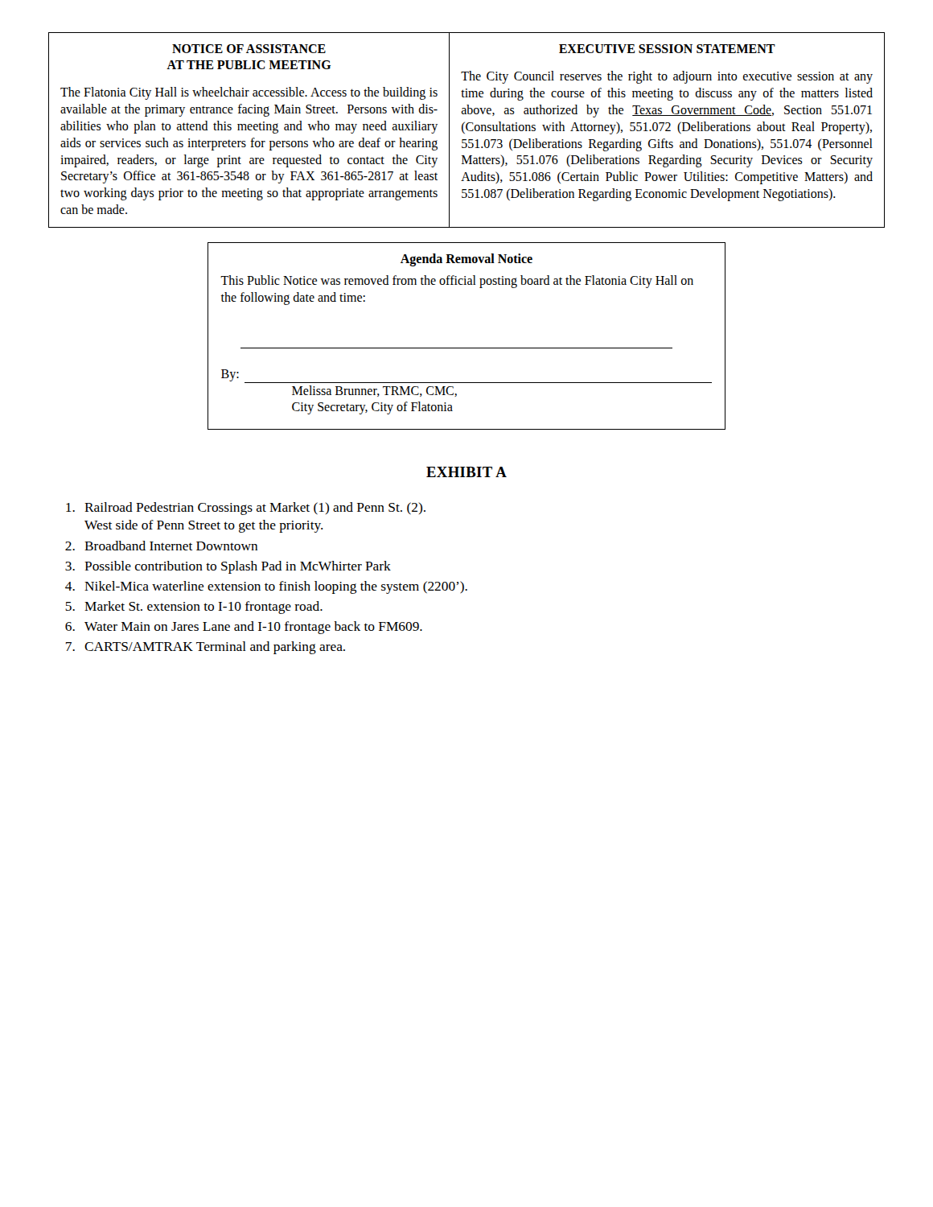NOTICE OF ASSISTANCE
AT THE PUBLIC MEETING
The Flatonia City Hall is wheelchair accessible. Access to the building is available at the primary entrance facing Main Street. Persons with disabilities who plan to attend this meeting and who may need auxiliary aids or services such as interpreters for persons who are deaf or hearing impaired, readers, or large print are requested to contact the City Secretary’s Office at 361-865-3548 or by FAX 361-865-2817 at least two working days prior to the meeting so that appropriate arrangements can be made.
EXECUTIVE SESSION STATEMENT
The City Council reserves the right to adjourn into executive session at any time during the course of this meeting to discuss any of the matters listed above, as authorized by the Texas Government Code, Section 551.071 (Consultations with Attorney), 551.072 (Deliberations about Real Property), 551.073 (Deliberations Regarding Gifts and Donations), 551.074 (Personnel Matters), 551.076 (Deliberations Regarding Security Devices or Security Audits), 551.086 (Certain Public Power Utilities: Competitive Matters) and 551.087 (Deliberation Regarding Economic Development Negotiations).
Agenda Removal Notice
This Public Notice was removed from the official posting board at the Flatonia City Hall on the following date and time:
By:
Melissa Brunner, TRMC, CMC,
City Secretary, City of Flatonia
EXHIBIT A
Railroad Pedestrian Crossings at Market (1) and Penn St. (2). West side of Penn Street to get the priority.
Broadband Internet Downtown
Possible contribution to Splash Pad in McWhirter Park
Nikel-Mica waterline extension to finish looping the system (2200’).
Market St. extension to I-10 frontage road.
Water Main on Jares Lane and I-10 frontage back to FM609.
CARTS/AMTRAK Terminal and parking area.